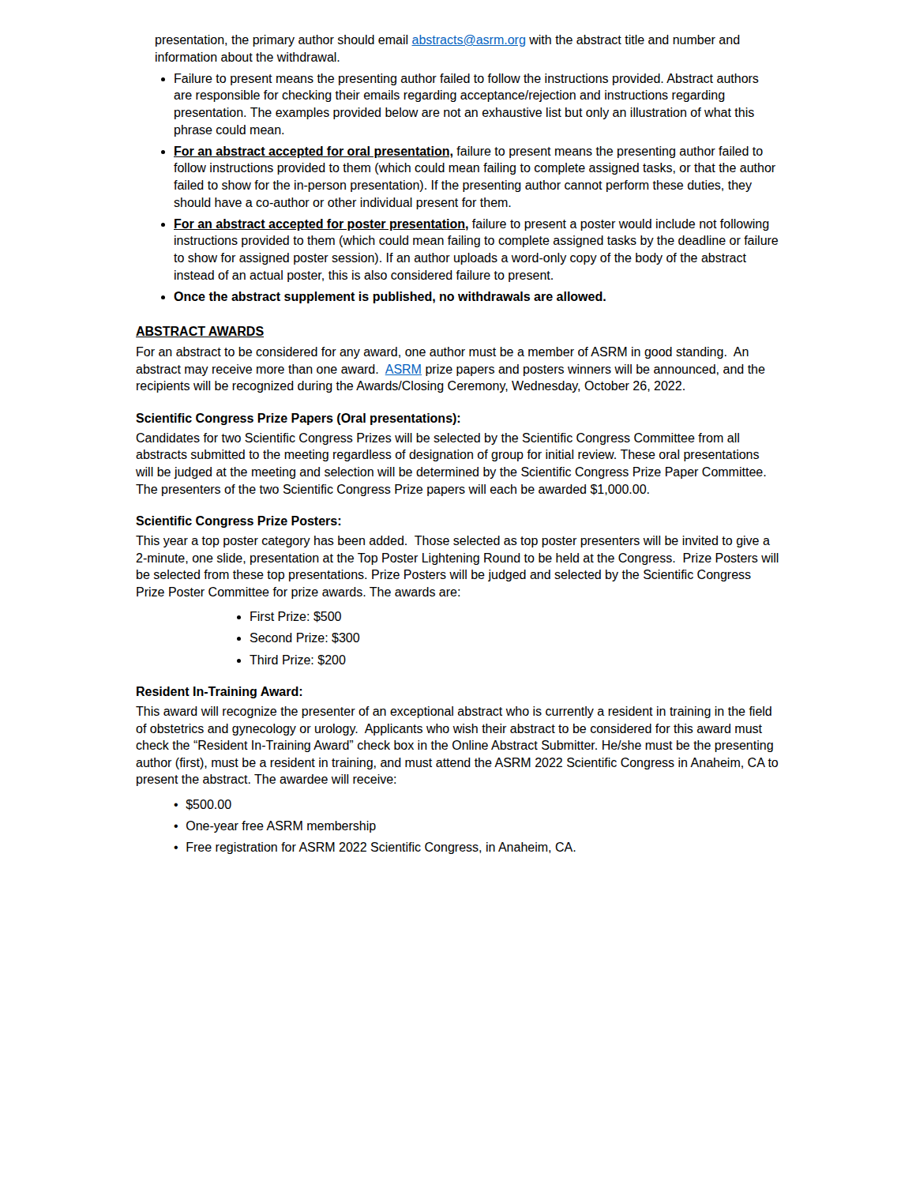presentation, the primary author should email abstracts@asrm.org with the abstract title and number and information about the withdrawal.
Failure to present means the presenting author failed to follow the instructions provided. Abstract authors are responsible for checking their emails regarding acceptance/rejection and instructions regarding presentation. The examples provided below are not an exhaustive list but only an illustration of what this phrase could mean.
For an abstract accepted for oral presentation, failure to present means the presenting author failed to follow instructions provided to them (which could mean failing to complete assigned tasks, or that the author failed to show for the in-person presentation). If the presenting author cannot perform these duties, they should have a co-author or other individual present for them.
For an abstract accepted for poster presentation, failure to present a poster would include not following instructions provided to them (which could mean failing to complete assigned tasks by the deadline or failure to show for assigned poster session). If an author uploads a word-only copy of the body of the abstract instead of an actual poster, this is also considered failure to present.
Once the abstract supplement is published, no withdrawals are allowed.
ABSTRACT AWARDS
For an abstract to be considered for any award, one author must be a member of ASRM in good standing. An abstract may receive more than one award. ASRM prize papers and posters winners will be announced, and the recipients will be recognized during the Awards/Closing Ceremony, Wednesday, October 26, 2022.
Scientific Congress Prize Papers (Oral presentations):
Candidates for two Scientific Congress Prizes will be selected by the Scientific Congress Committee from all abstracts submitted to the meeting regardless of designation of group for initial review. These oral presentations will be judged at the meeting and selection will be determined by the Scientific Congress Prize Paper Committee. The presenters of the two Scientific Congress Prize papers will each be awarded $1,000.00.
Scientific Congress Prize Posters:
This year a top poster category has been added. Those selected as top poster presenters will be invited to give a 2-minute, one slide, presentation at the Top Poster Lightening Round to be held at the Congress. Prize Posters will be selected from these top presentations. Prize Posters will be judged and selected by the Scientific Congress Prize Poster Committee for prize awards. The awards are:
First Prize: $500
Second Prize: $300
Third Prize: $200
Resident In-Training Award:
This award will recognize the presenter of an exceptional abstract who is currently a resident in training in the field of obstetrics and gynecology or urology. Applicants who wish their abstract to be considered for this award must check the “Resident In-Training Award” check box in the Online Abstract Submitter. He/she must be the presenting author (first), must be a resident in training, and must attend the ASRM 2022 Scientific Congress in Anaheim, CA to present the abstract. The awardee will receive:
$500.00
One-year free ASRM membership
Free registration for ASRM 2022 Scientific Congress, in Anaheim, CA.